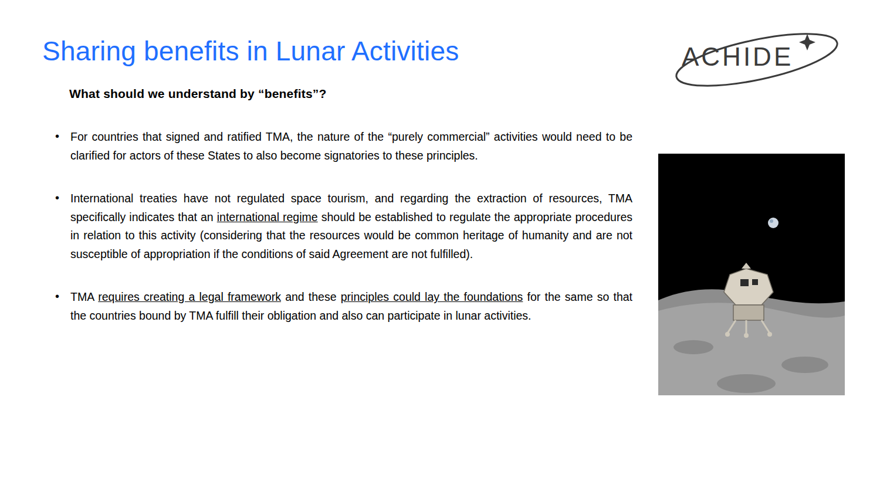Sharing benefits in Lunar Activities
What should we understand by “benefits”?
ACHIDE
For countries that signed and ratified TMA, the nature of the “purely commercial” activities would need to be clarified for actors of these States to also become signatories to these principles.
International treaties have not regulated space tourism, and regarding the extraction of resources, TMA specifically indicates that an international regime should be established to regulate the appropriate procedures in relation to this activity (considering that the resources would be common heritage of humanity and are not susceptible of appropriation if the conditions of said Agreement are not fulfilled).
TMA requires creating a legal framework and these principles could lay the foundations for the same so that the countries bound by TMA fulfill their obligation and also can participate in lunar activities.